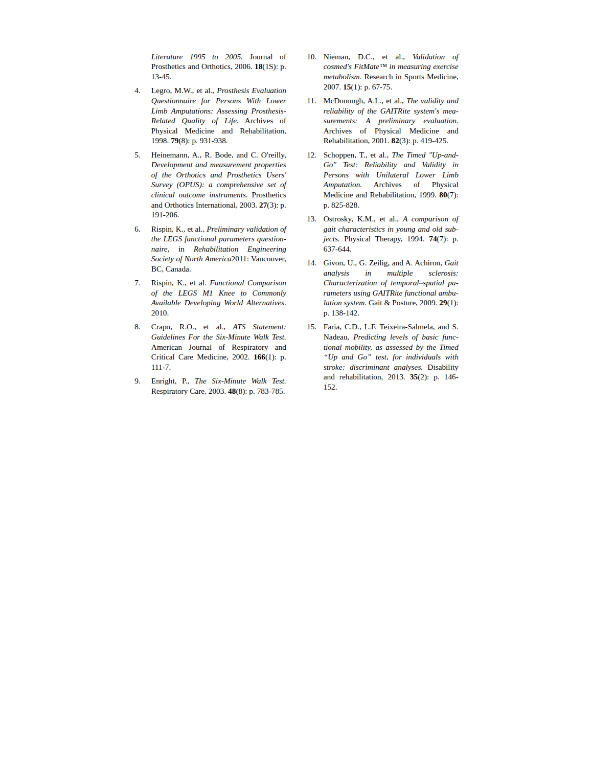Literature 1995 to 2005. Journal of Prosthetics and Orthotics, 2006. 18(1S): p. 13-45.
4. Legro, M.W., et al., Prosthesis Evaluation Questionnaire for Persons With Lower Limb Amputations: Assessing Prosthesis-Related Quality of Life. Archives of Physical Medicine and Rehabilitation, 1998. 79(8): p. 931-938.
5. Heinemann, A., R. Bode, and C. O'reilly, Development and measurement properties of the Orthotics and Prosthetics Users' Survey (OPUS): a comprehensive set of clinical outcome instruments. Prosthetics and Orthotics International, 2003. 27(3): p. 191-206.
6. Rispin, K., et al., Preliminary validation of the LEGS functional parameters questionnaire, in Rehabilitation Engineering Society of North America2011: Vancouver, BC, Canada.
7. Rispin, K., et al. Functional Comparison of the LEGS M1 Knee to Commonly Available Developing World Alternatives. 2010.
8. Crapo, R.O., et al., ATS Statement: Guidelines For the Six-Minute Walk Test. American Journal of Respiratory and Critical Care Medicine, 2002. 166(1): p. 111-7.
9. Enright, P., The Six-Minute Walk Test. Respiratory Care, 2003. 48(8): p. 783-785.
10. Nieman, D.C., et al., Validation of cosmed's FitMate™ in measuring exercise metabolism. Research in Sports Medicine, 2007. 15(1): p. 67-75.
11. McDonough, A.L., et al., The validity and reliability of the GAITRite system's measurements: A preliminary evaluation. Archives of Physical Medicine and Rehabilitation, 2001. 82(3): p. 419-425.
12. Schoppen, T., et al., The Timed "Up-and-Go" Test: Reliability and Validity in Persons with Unilateral Lower Limb Amputation. Archives of Physical Medicine and Rehabilitation, 1999. 80(7): p. 825-828.
13. Ostrosky, K.M., et al., A comparison of gait characteristics in young and old subjects. Physical Therapy, 1994. 74(7): p. 637-644.
14. Givon, U., G. Zeilig, and A. Achiron, Gait analysis in multiple sclerosis: Characterization of temporal–spatial parameters using GAITRite functional ambulation system. Gait & Posture, 2009. 29(1): p. 138-142.
15. Faria, C.D., L.F. Teixeira-Salmela, and S. Nadeau, Predicting levels of basic functional mobility, as assessed by the Timed “Up and Go” test, for individuals with stroke: discriminant analyses. Disability and rehabilitation, 2013. 35(2): p. 146-152.